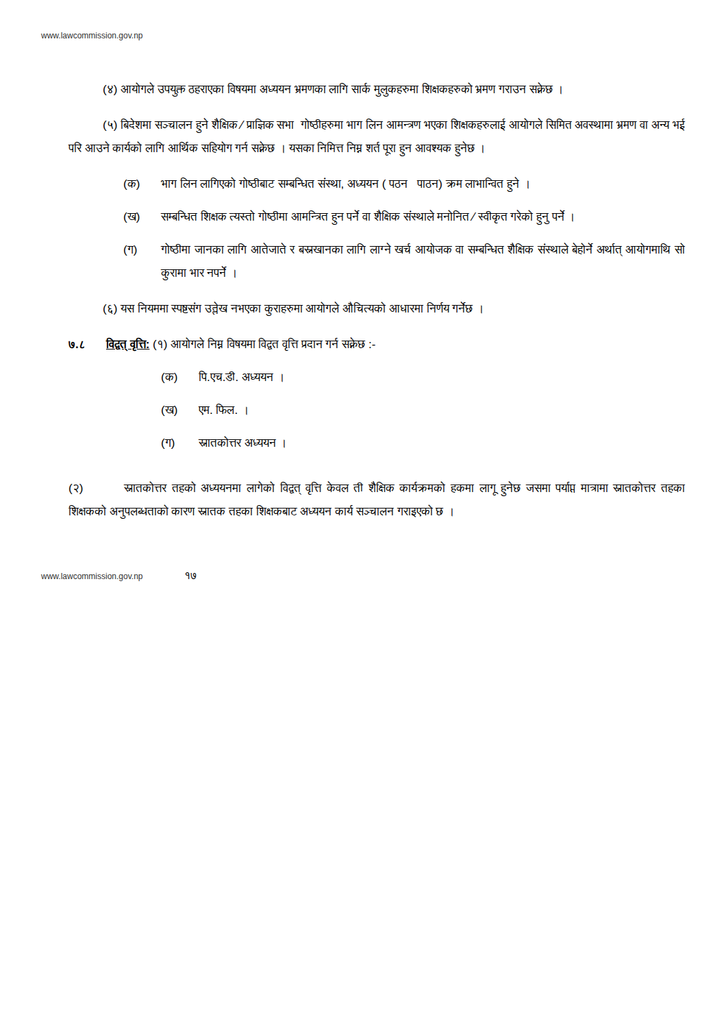www.lawcommission.gov.np
(४) आयोगले उपयुक्त ठहराएका विषयमा अध्ययन भ्रमणका लागि सार्क मुलुकहरुमा शिक्षकहरुको भ्रमण गराउन सक्नेछ ।
(५) बिदेशमा सञ्चालन हुने शैक्षिक ⁄ प्राज्ञिक सभा गोष्ठीहरुमा भाग लिन आमन्त्रण भएका शिक्षकहरुलाई आयोगले सिमित अवस्थामा भ्रमण वा अन्य भई परि आउने कार्यको लागि आर्थिक सहियोग गर्न सक्नेछ । यसका निमित्त निम्न शर्त पूरा हुन आवश्यक हुनेछ ।
(क)
भाग लिन लागिएको गोष्ठीबाट सम्बन्धित संस्था, अध्ययन ( पठन पाठन) क्रम लाभान्वित हुने ।
(ख)
सम्बन्धित शिक्षक त्यस्तो गोष्ठीमा आमन्त्रित हुन पर्ने वा शैक्षिक संस्थाले मनोनित ⁄ स्वीकृत गरेको हुनु पर्ने ।
(ग)
गोष्ठीमा जानका लागि आतेजाते र बस्नखानका लागि लाग्ने खर्च आयोजक वा सम्बन्धित शैक्षिक संस्थाले बेहोर्ने अर्थात् आयोगमाथि सो कुरामा भार नपर्ने ।
(६) यस नियममा स्पष्टसंग उल्लेख नभएका कुराहरुमा आयोगले औचित्यको आधारमा निर्णय गर्नेछ ।
७.८
विद्वत् वृत्ति: (१) आयोगले निम्न विषयमा विद्वत वृत्ति प्रदान गर्न सक्नेछ :-
(क)
पि.एच.डी. अध्ययन ।
(ख)
एम. फिल. ।
(ग)
स्नातकोत्तर अध्ययन ।
(२) स्नातकोत्तर तहको अध्ययनमा लागेको विद्वत् वृत्ति केवल ती शैक्षिक कार्यक्रमको हकमा लागू हुनेछ जसमा पर्याप्त मात्रामा स्नातकोत्तर तहका शिक्षकको अनुपलब्धताको कारण स्नातक तहका शिक्षकबाट अध्ययन कार्य सञ्चालन गराइएको छ ।
www.lawcommission.gov.np १७